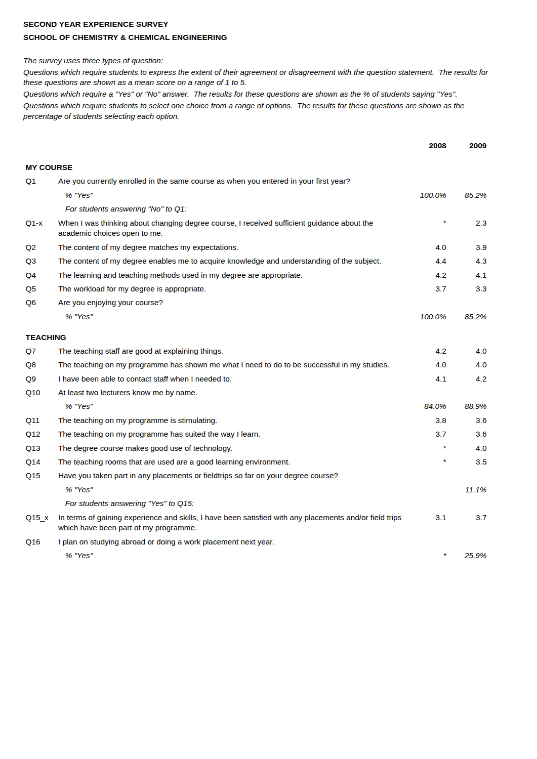SECOND YEAR EXPERIENCE SURVEY
SCHOOL OF CHEMISTRY & CHEMICAL ENGINEERING
The survey uses three types of question:
Questions which require students to express the extent of their agreement or disagreement with the question statement. The results for these questions are shown as a mean score on a range of 1 to 5.
Questions which require a "Yes" or "No" answer. The results for these questions are shown as the % of students saying "Yes".
Questions which require students to select one choice from a range of options. The results for these questions are shown as the percentage of students selecting each option.
| | | 2008 | 2009 |
| --- | --- | --- | --- |
| MY COURSE |
| Q1 | Are you currently enrolled in the same course as when you entered in your first year? | | |
| | % "Yes" | 100.0% | 85.2% |
| | For students answering "No" to Q1: | | |
| Q1-x | When I was thinking about changing degree course, I received sufficient guidance about the academic choices open to me. | * | 2.3 |
| Q2 | The content of my degree matches my expectations. | 4.0 | 3.9 |
| Q3 | The content of my degree enables me to acquire knowledge and understanding of the subject. | 4.4 | 4.3 |
| Q4 | The learning and teaching methods used in my degree are appropriate. | 4.2 | 4.1 |
| Q5 | The workload for my degree is appropriate. | 3.7 | 3.3 |
| Q6 | Are you enjoying your course? | | |
| | % "Yes" | 100.0% | 85.2% |
| TEACHING |
| Q7 | The teaching staff are good at explaining things. | 4.2 | 4.0 |
| Q8 | The teaching on my programme has shown me what I need to do to be successful in my studies. | 4.0 | 4.0 |
| Q9 | I have been able to contact staff when I needed to. | 4.1 | 4.2 |
| Q10 | At least two lecturers know me by name. | | |
| | % "Yes" | 84.0% | 88.9% |
| Q11 | The teaching on my programme is stimulating. | 3.8 | 3.6 |
| Q12 | The teaching on my programme has suited the way I learn. | 3.7 | 3.6 |
| Q13 | The degree course makes good use of technology. | * | 4.0 |
| Q14 | The teaching rooms that are used are a good learning environment. | * | 3.5 |
| Q15 | Have you taken part in any placements or fieldtrips so far on your degree course? | | |
| | % "Yes" | | 11.1% |
| | For students answering "Yes" to Q15: | | |
| Q15_x | In terms of gaining experience and skills, I have been satisfied with any placements and/or field trips which have been part of my programme. | 3.1 | 3.7 |
| Q16 | I plan on studying abroad or doing a work placement next year. | | |
| | % "Yes" | * | 25.9% |